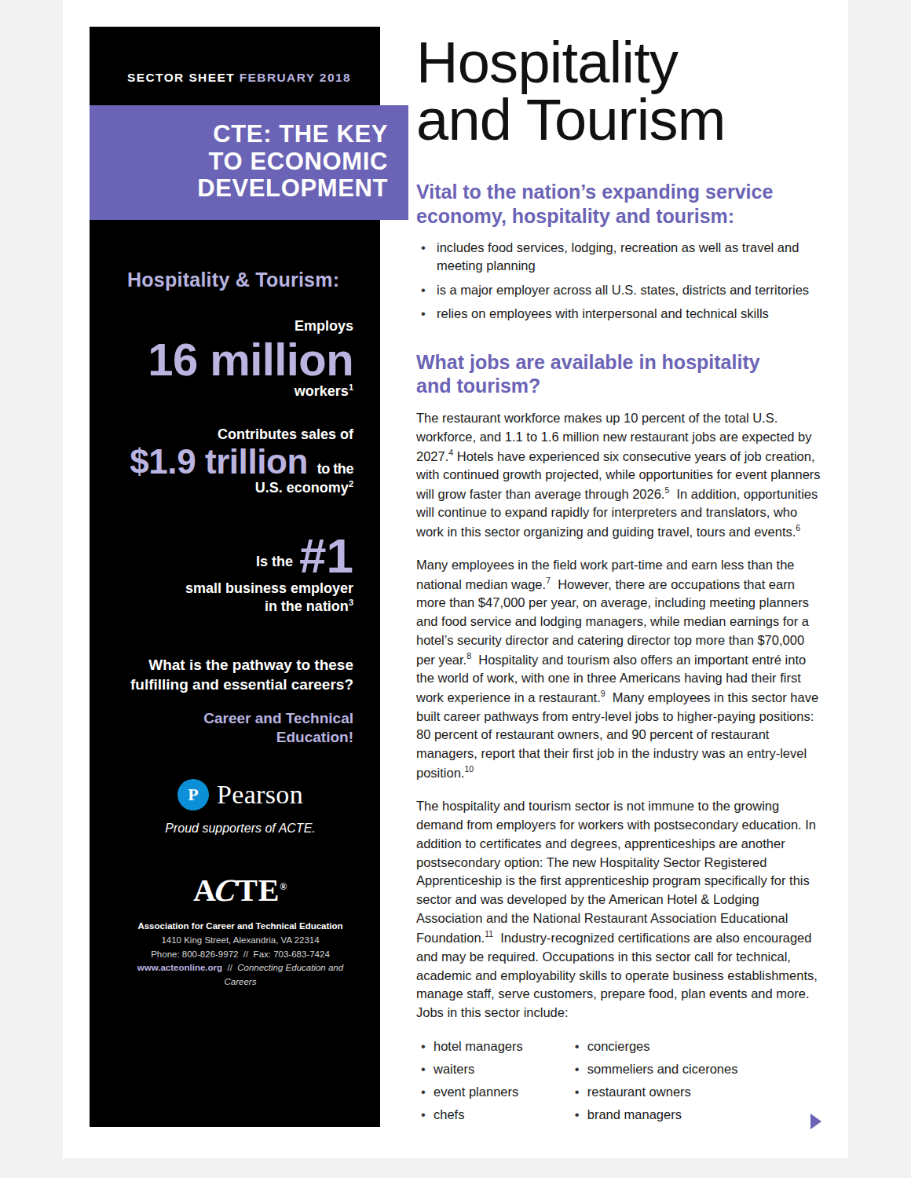SECTOR SHEET FEBRUARY 2018
CTE: The Key
to Economic
Development
Hospitality & Tourism:
Employs
16 million
workers1
Contributes sales of
$1.9 trillion to the
U.S. economy2
Is the #1
small business employer
in the nation3
What is the pathway to these
fulfilling and essential careers?
Career and Technical Education!
P Pearson
Proud supporters of ACTE.
ACTE®
Association for Career and Technical Education
1410 King Street, Alexandria, VA 22314
Phone: 800-826-9972 // Fax: 703-683-7424
www.acteonline.org // Connecting Education and Careers
Hospitality
and Tourism
Vital to the nation’s expanding service
economy, hospitality and tourism:
includes food services, lodging, recreation as well as travel and meeting planning
is a major employer across all U.S. states, districts and territories
relies on employees with interpersonal and technical skills
What jobs are available in hospitality
and tourism?
The restaurant workforce makes up 10 percent of the total U.S. workforce, and 1.1 to 1.6 million new restaurant jobs are expected by 2027.4 Hotels have experienced six consecutive years of job creation, with continued growth projected, while opportunities for event planners will grow faster than average through 2026.5 In addition, opportunities will continue to expand rapidly for interpreters and translators, who work in this sector organizing and guiding travel, tours and events.6
Many employees in the field work part-time and earn less than the national median wage.7 However, there are occupations that earn more than $47,000 per year, on average, including meeting planners and food service and lodging managers, while median earnings for a hotel’s security director and catering director top more than $70,000 per year.8 Hospitality and tourism also offers an important entré into the world of work, with one in three Americans having had their first work experience in a restaurant.9 Many employees in this sector have built career pathways from entry-level jobs to higher-paying positions: 80 percent of restaurant owners, and 90 percent of restaurant managers, report that their first job in the industry was an entry-level position.10
The hospitality and tourism sector is not immune to the growing demand from employers for workers with postsecondary education. In addition to certificates and degrees, apprenticeships are another postsecondary option: The new Hospitality Sector Registered Apprenticeship is the first apprenticeship program specifically for this sector and was developed by the American Hotel & Lodging Association and the National Restaurant Association Educational Foundation.11 Industry-recognized certifications are also encouraged and may be required. Occupations in this sector call for technical, academic and employability skills to operate business establishments, manage staff, serve customers, prepare food, plan events and more. Jobs in this sector include:
hotel managers
waiters
event planners
chefs
concierges
sommeliers and cicerones
restaurant owners
brand managers